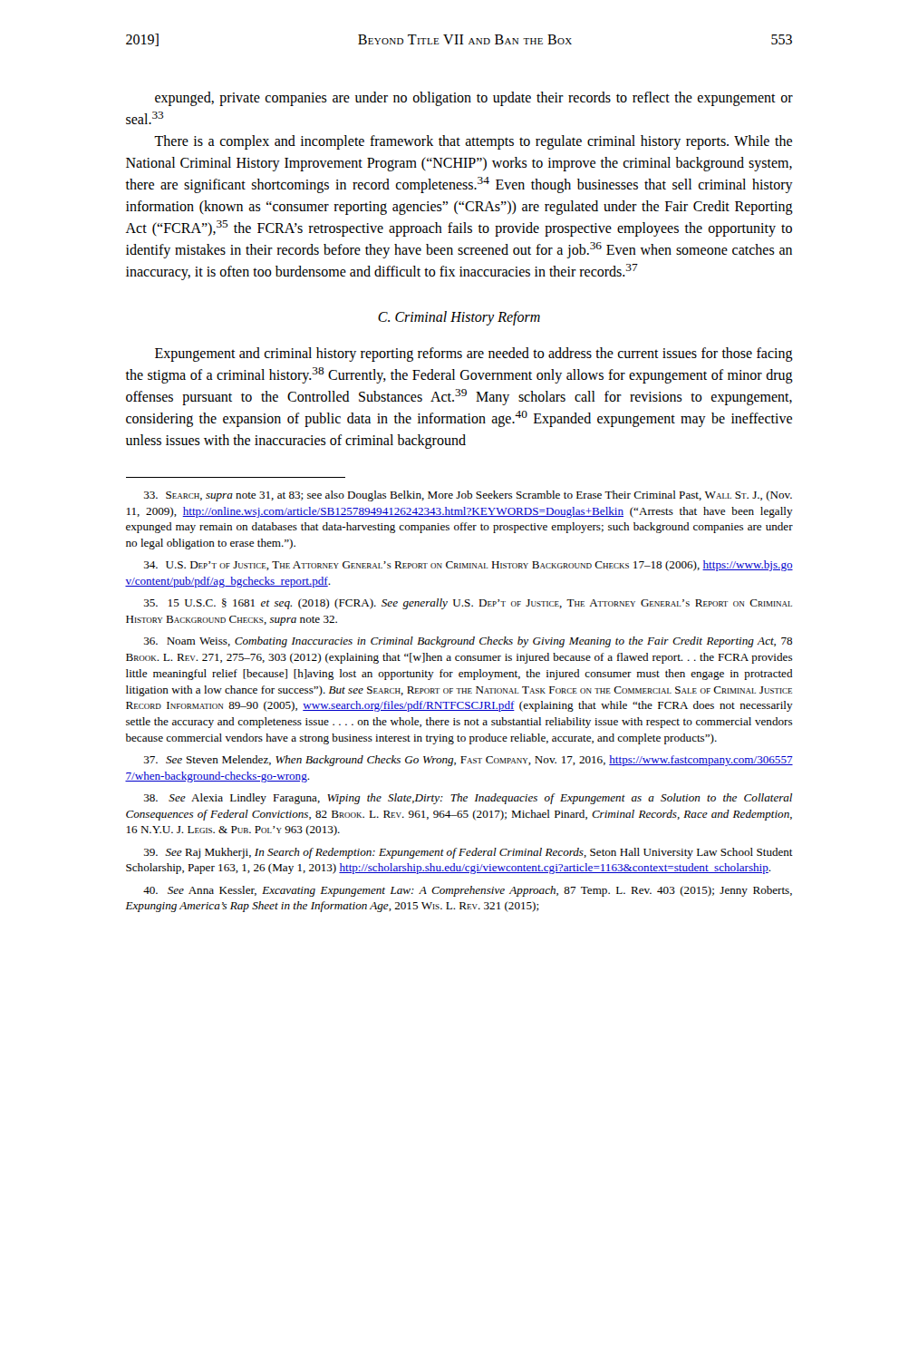2019] Beyond Title VII and Ban the Box 553
expunged, private companies are under no obligation to update their records to reflect the expungement or seal.33
There is a complex and incomplete framework that attempts to regulate criminal history reports. While the National Criminal History Improvement Program (“NCHIP”) works to improve the criminal background system, there are significant shortcomings in record completeness.34 Even though businesses that sell criminal history information (known as “consumer reporting agencies” (“CRAs”)) are regulated under the Fair Credit Reporting Act (“FCRA”),35 the FCRA’s retrospective approach fails to provide prospective employees the opportunity to identify mistakes in their records before they have been screened out for a job.36 Even when someone catches an inaccuracy, it is often too burdensome and difficult to fix inaccuracies in their records.37
C. Criminal History Reform
Expungement and criminal history reporting reforms are needed to address the current issues for those facing the stigma of a criminal history.38 Currently, the Federal Government only allows for expungement of minor drug offenses pursuant to the Controlled Substances Act.39 Many scholars call for revisions to expungement, considering the expansion of public data in the information age.40 Expanded expungement may be ineffective unless issues with the inaccuracies of criminal background
33. Search, supra note 31, at 83; see also Douglas Belkin, More Job Seekers Scramble to Erase Their Criminal Past, Wall St. J., (Nov. 11, 2009), http://online.wsj.com/article/SB125789494126242343.html?KEYWORDS=Douglas+Belkin (“Arrests that have been legally expunged may remain on databases that data-harvesting companies offer to prospective employers; such background companies are under no legal obligation to erase them.”).
34. U.S. Dep’t of Justice, The Attorney General’s Report on Criminal History Background Checks 17–18 (2006), https://www.bjs.gov/content/pub/pdf/ag_bgchecks_report.pdf.
35. 15 U.S.C. § 1681 et seq. (2018) (FCRA). See generally U.S. Dep’t of Justice, The Attorney General’s Report on Criminal History Background Checks, supra note 32.
36. Noam Weiss, Combating Inaccuracies in Criminal Background Checks by Giving Meaning to the Fair Credit Reporting Act, 78 Brook. L. Rev. 271, 275–76, 303 (2012) (explaining that “[w]hen a consumer is injured because of a flawed report. . . the FCRA provides little meaningful relief [because] [h]aving lost an opportunity for employment, the injured consumer must then engage in protracted litigation with a low chance for success”). But see Search, Report of the National Task Force on the Commercial Sale of Criminal Justice Record Information 89–90 (2005), www.search.org/files/pdf/RNTFCSCJRI.pdf (explaining that while “the FCRA does not necessarily settle the accuracy and completeness issue . . . . on the whole, there is not a substantial reliability issue with respect to commercial vendors because commercial vendors have a strong business interest in trying to produce reliable, accurate, and complete products”).
37. See Steven Melendez, When Background Checks Go Wrong, Fast Company, Nov. 17, 2016, https://www.fastcompany.com/3065577/when-background-checks-go-wrong.
38. See Alexia Lindley Faraguna, Wiping the Slate,Dirty: The Inadequacies of Expungement as a Solution to the Collateral Consequences of Federal Convictions, 82 Brook. L. Rev. 961, 964–65 (2017); Michael Pinard, Criminal Records, Race and Redemption, 16 N.Y.U. J. Legis. & Pub. Pol’y 963 (2013).
39. See Raj Mukherji, In Search of Redemption: Expungement of Federal Criminal Records, Seton Hall University Law School Student Scholarship, Paper 163, 1, 26 (May 1, 2013) http://scholarship.shu.edu/cgi/viewcontent.cgi?article=1163&context=student_scholarship.
40. See Anna Kessler, Excavating Expungement Law: A Comprehensive Approach, 87 Temp. L. Rev. 403 (2015); Jenny Roberts, Expunging America’s Rap Sheet in the Information Age, 2015 Wis. L. Rev. 321 (2015);